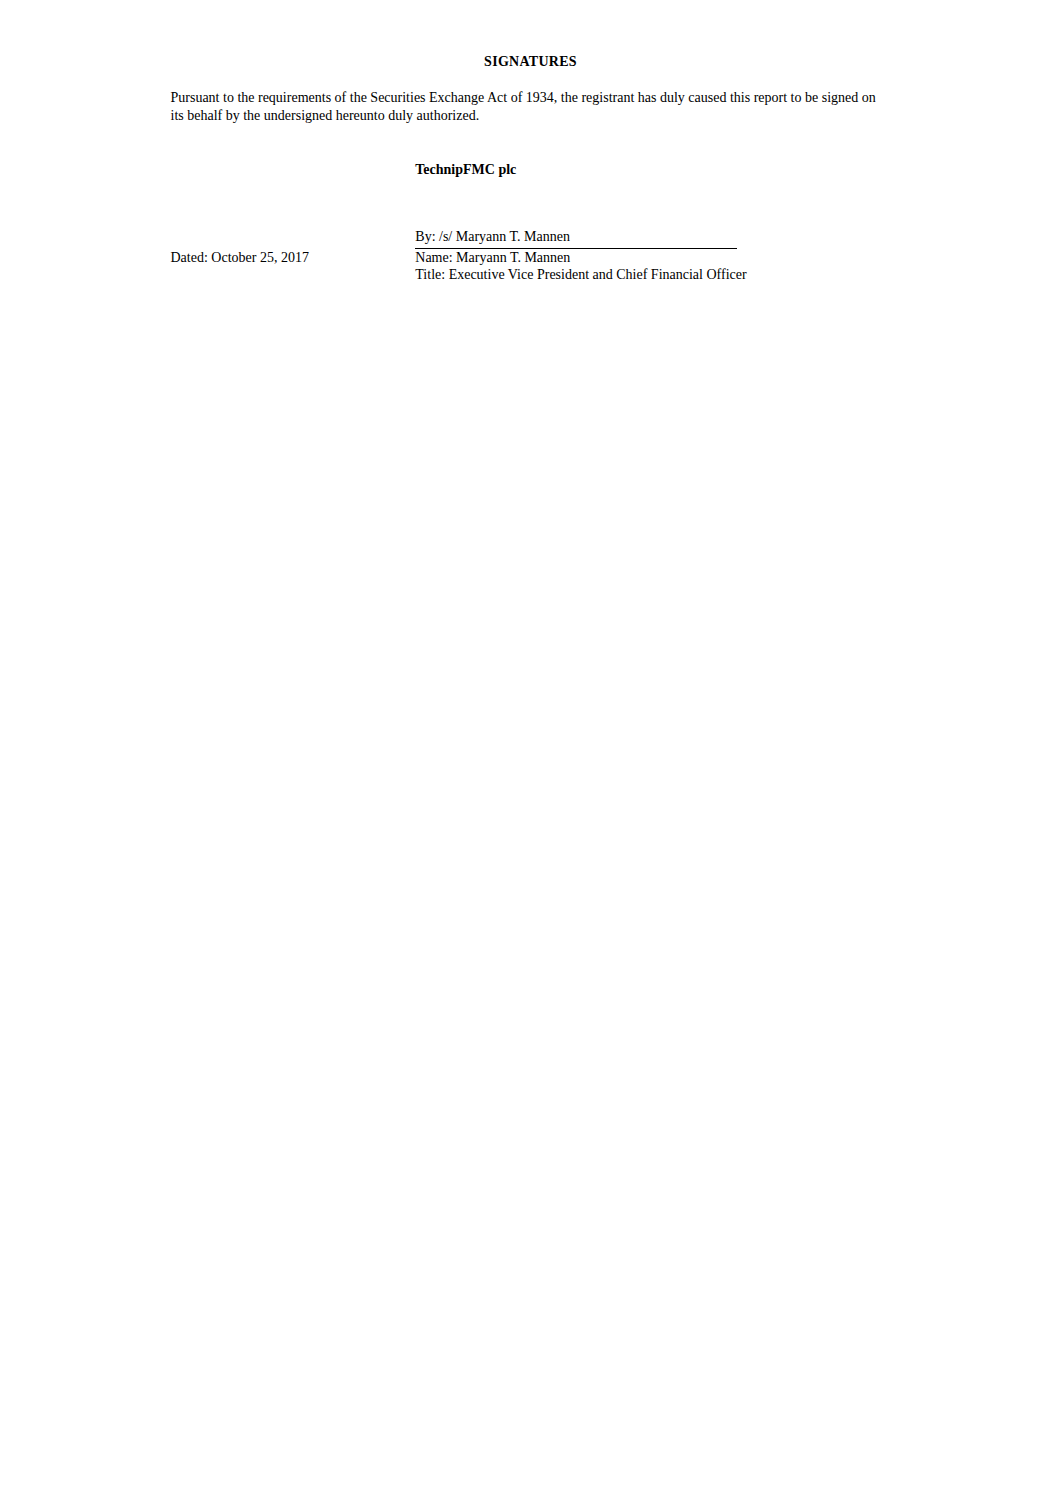SIGNATURES
Pursuant to the requirements of the Securities Exchange Act of 1934, the registrant has duly caused this report to be signed on its behalf by the undersigned hereunto duly authorized.
TechnipFMC plc
| | By: /s/ Maryann T. Mannen |
| Dated: October 25, 2017 | Name: Maryann T. Mannen |
| | Title: Executive Vice President and Chief Financial Officer |